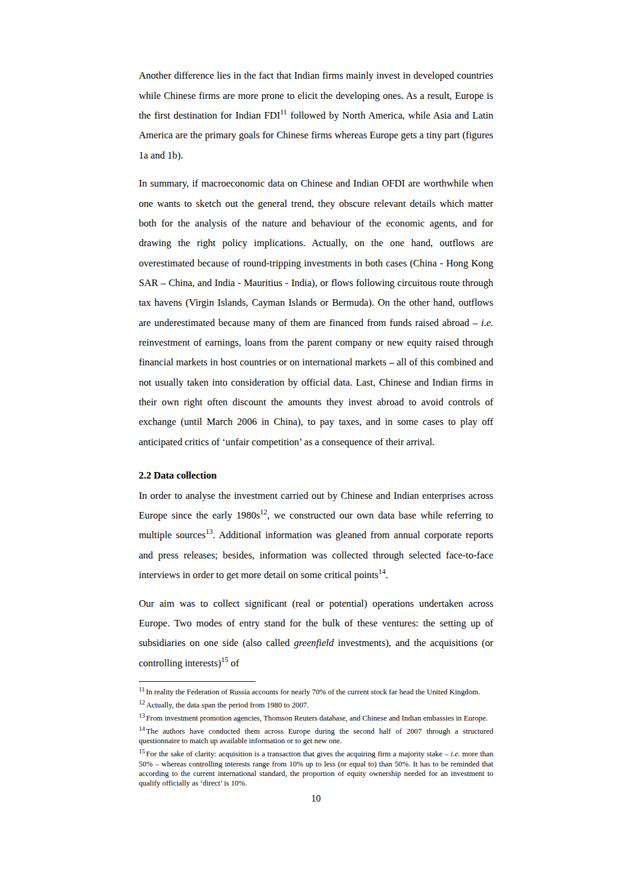Another difference lies in the fact that Indian firms mainly invest in developed countries while Chinese firms are more prone to elicit the developing ones. As a result, Europe is the first destination for Indian FDI11 followed by North America, while Asia and Latin America are the primary goals for Chinese firms whereas Europe gets a tiny part (figures 1a and 1b).
In summary, if macroeconomic data on Chinese and Indian OFDI are worthwhile when one wants to sketch out the general trend, they obscure relevant details which matter both for the analysis of the nature and behaviour of the economic agents, and for drawing the right policy implications. Actually, on the one hand, outflows are overestimated because of round-tripping investments in both cases (China - Hong Kong SAR – China, and India - Mauritius - India), or flows following circuitous route through tax havens (Virgin Islands, Cayman Islands or Bermuda). On the other hand, outflows are underestimated because many of them are financed from funds raised abroad – i.e. reinvestment of earnings, loans from the parent company or new equity raised through financial markets in host countries or on international markets – all of this combined and not usually taken into consideration by official data. Last, Chinese and Indian firms in their own right often discount the amounts they invest abroad to avoid controls of exchange (until March 2006 in China), to pay taxes, and in some cases to play off anticipated critics of ‘unfair competition’ as a consequence of their arrival.
2.2 Data collection
In order to analyse the investment carried out by Chinese and Indian enterprises across Europe since the early 1980s12, we constructed our own data base while referring to multiple sources13. Additional information was gleaned from annual corporate reports and press releases; besides, information was collected through selected face-to-face interviews in order to get more detail on some critical points14.
Our aim was to collect significant (real or potential) operations undertaken across Europe. Two modes of entry stand for the bulk of these ventures: the setting up of subsidiaries on one side (also called greenfield investments), and the acquisitions (or controlling interests)15 of
11 In reality the Federation of Russia accounts for nearly 70% of the current stock far head the United Kingdom.
12 Actually, the data span the period from 1980 to 2007.
13 From investment promotion agencies, Thomson Reuters database, and Chinese and Indian embassies in Europe.
14 The authors have conducted them across Europe during the second half of 2007 through a structured questionnaire to match up available information or to get new one.
15 For the sake of clarity: acquisition is a transaction that gives the acquiring firm a majority stake – i.e. more than 50% – whereas controlling interests range from 10% up to less (or equal to) than 50%. It has to be reminded that according to the current international standard, the proportion of equity ownership needed for an investment to qualify officially as ‘direct’ is 10%.
10